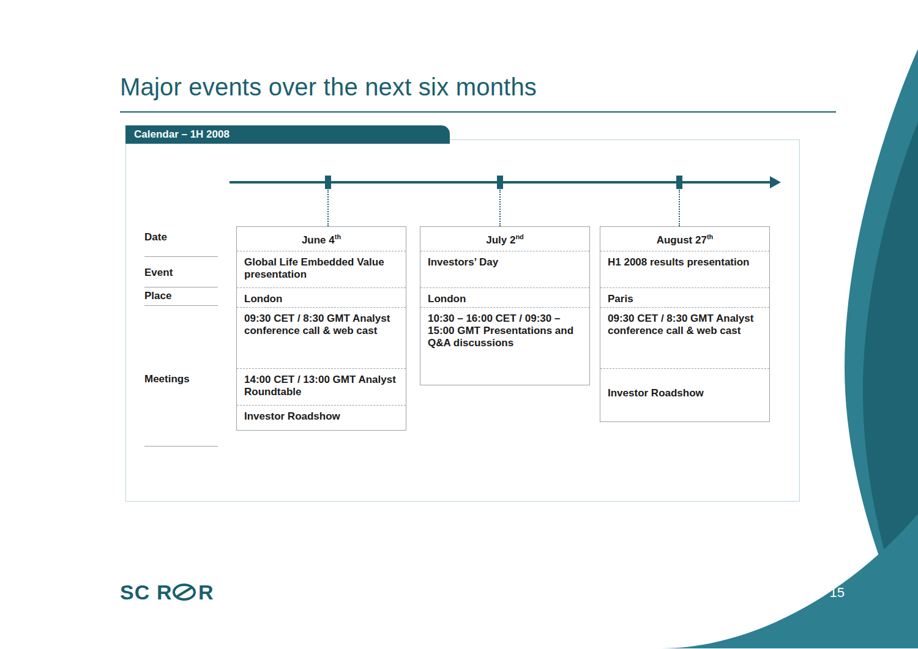Major events over the next six months
Calendar – 1H 2008
Date
Event
Place
Meetings
June 4th
Global Life Embedded Value presentation
London
09:30 CET / 8:30 GMT Analyst conference call & web cast
14:00 CET / 13:00 GMT Analyst Roundtable
Investor Roadshow
July 2nd
Investors’ Day
London
10:30 – 16:00 CET / 09:30 – 15:00 GMT Presentations and Q&A discussions
August 27th
H1 2008 results presentation
Paris
09:30 CET / 8:30 GMT Analyst conference call & web cast
Investor Roadshow
SC R R
15